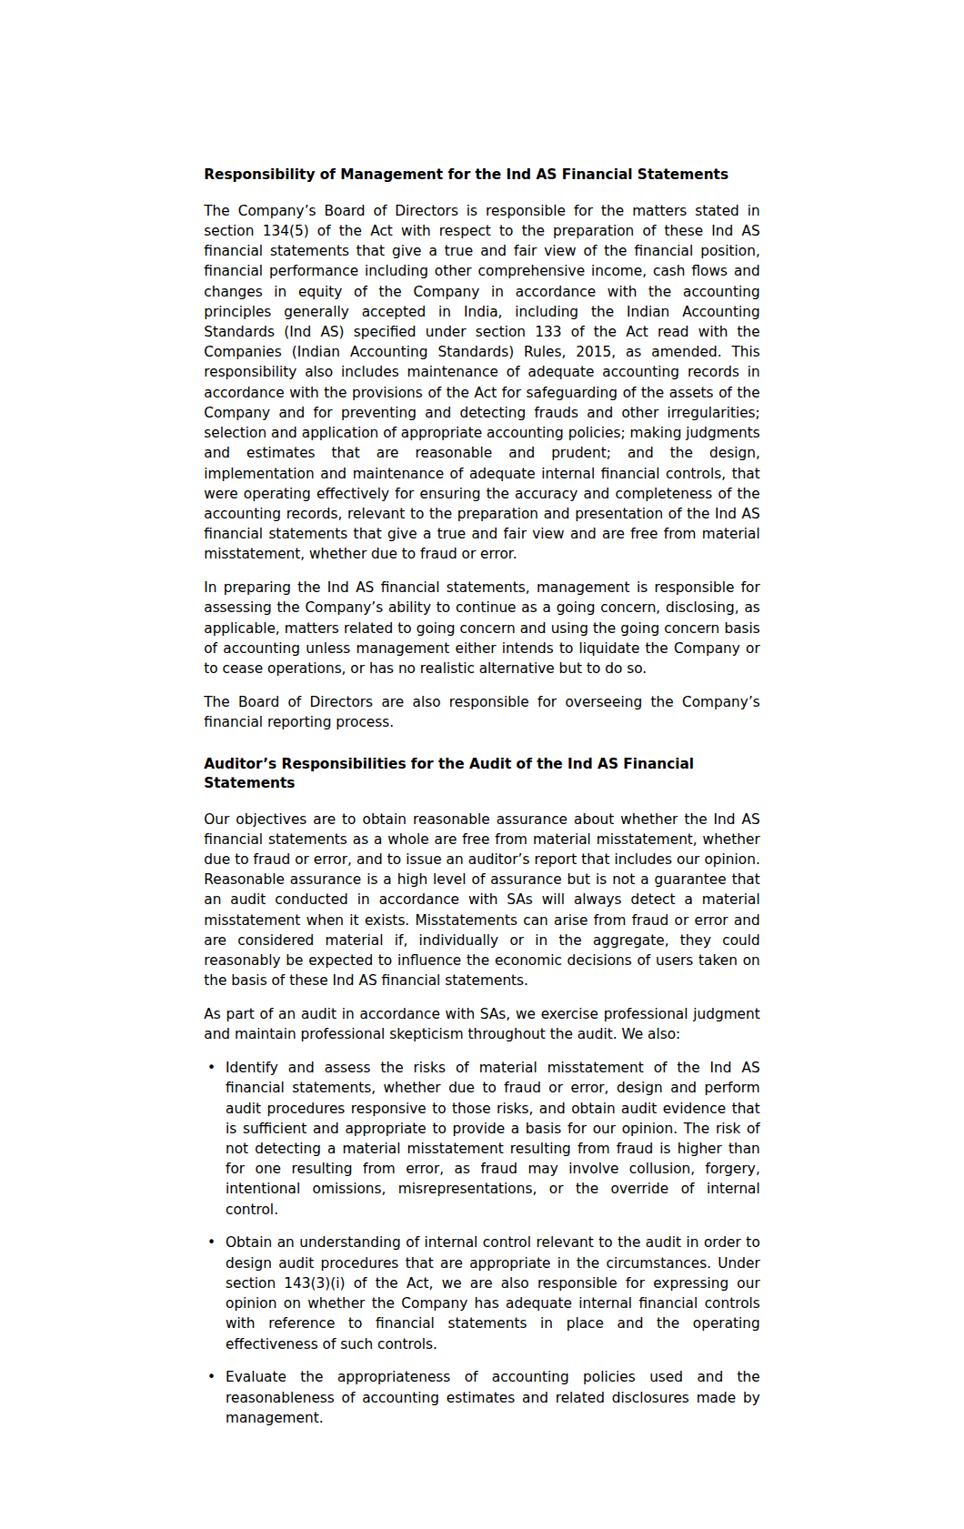Responsibility of Management for the Ind AS Financial Statements
The Company’s Board of Directors is responsible for the matters stated in section 134(5) of the Act with respect to the preparation of these Ind AS financial statements that give a true and fair view of the financial position, financial performance including other comprehensive income, cash flows and changes in equity of the Company in accordance with the accounting principles generally accepted in India, including the Indian Accounting Standards (Ind AS) specified under section 133 of the Act read with the Companies (Indian Accounting Standards) Rules, 2015, as amended. This responsibility also includes maintenance of adequate accounting records in accordance with the provisions of the Act for safeguarding of the assets of the Company and for preventing and detecting frauds and other irregularities; selection and application of appropriate accounting policies; making judgments and estimates that are reasonable and prudent; and the design, implementation and maintenance of adequate internal financial controls, that were operating effectively for ensuring the accuracy and completeness of the accounting records, relevant to the preparation and presentation of the Ind AS financial statements that give a true and fair view and are free from material misstatement, whether due to fraud or error.
In preparing the Ind AS financial statements, management is responsible for assessing the Company’s ability to continue as a going concern, disclosing, as applicable, matters related to going concern and using the going concern basis of accounting unless management either intends to liquidate the Company or to cease operations, or has no realistic alternative but to do so.
The Board of Directors are also responsible for overseeing the Company’s financial reporting process.
Auditor’s Responsibilities for the Audit of the Ind AS Financial Statements
Our objectives are to obtain reasonable assurance about whether the Ind AS financial statements as a whole are free from material misstatement, whether due to fraud or error, and to issue an auditor’s report that includes our opinion. Reasonable assurance is a high level of assurance but is not a guarantee that an audit conducted in accordance with SAs will always detect a material misstatement when it exists. Misstatements can arise from fraud or error and are considered material if, individually or in the aggregate, they could reasonably be expected to influence the economic decisions of users taken on the basis of these Ind AS financial statements.
As part of an audit in accordance with SAs, we exercise professional judgment and maintain professional skepticism throughout the audit. We also:
Identify and assess the risks of material misstatement of the Ind AS financial statements, whether due to fraud or error, design and perform audit procedures responsive to those risks, and obtain audit evidence that is sufficient and appropriate to provide a basis for our opinion. The risk of not detecting a material misstatement resulting from fraud is higher than for one resulting from error, as fraud may involve collusion, forgery, intentional omissions, misrepresentations, or the override of internal control.
Obtain an understanding of internal control relevant to the audit in order to design audit procedures that are appropriate in the circumstances. Under section 143(3)(i) of the Act, we are also responsible for expressing our opinion on whether the Company has adequate internal financial controls with reference to financial statements in place and the operating effectiveness of such controls.
Evaluate the appropriateness of accounting policies used and the reasonableness of accounting estimates and related disclosures made by management.